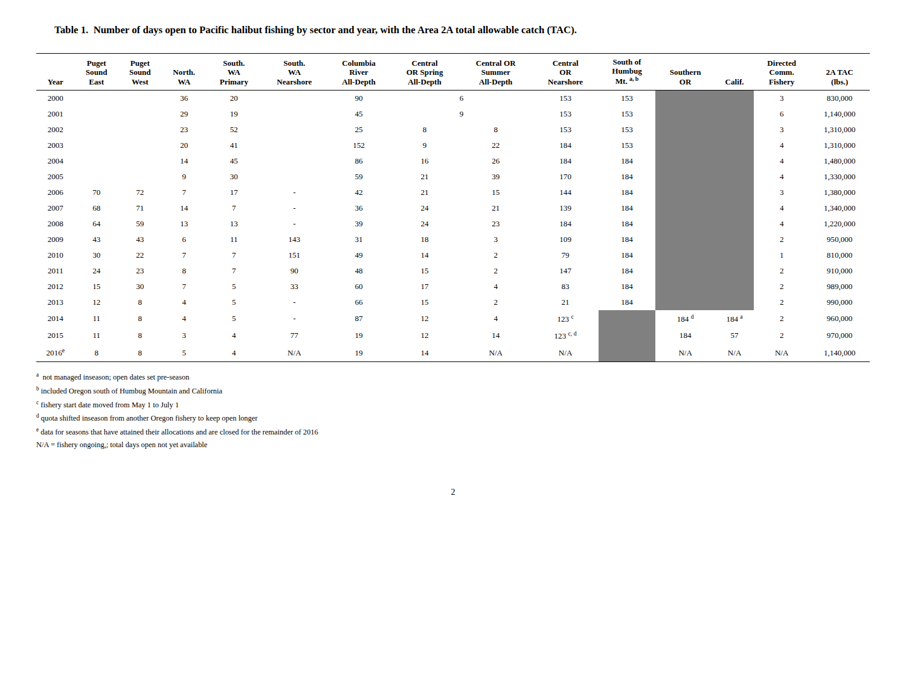Table 1. Number of days open to Pacific halibut fishing by sector and year, with the Area 2A total allowable catch (TAC).
| Year | Puget Sound East | Puget Sound West | North. WA | South. WA Primary | South. WA Nearshore | Columbia River All-Depth | Central OR Spring All-Depth | Central OR Summer All-Depth | Central OR Nearshore | South of Humbug Mt. a, b | Southern OR | Calif. | Directed Comm. Fishery | 2A TAC (lbs.) |
| --- | --- | --- | --- | --- | --- | --- | --- | --- | --- | --- | --- | --- | --- | --- |
| 2000 | | | 36 | 20 | | 90 | 6 | 153 | 153 | | | 3 | 830,000 |
| 2001 | | | 29 | 19 | | 45 | 9 | 153 | 153 | | | 6 | 1,140,000 |
| 2002 | | | 23 | 52 | | 25 | 8 | 8 | 153 | 153 | | | 3 | 1,310,000 |
| 2003 | | | 20 | 41 | | 152 | 9 | 22 | 184 | 153 | | | 4 | 1,310,000 |
| 2004 | | | 14 | 45 | | 86 | 16 | 26 | 184 | 184 | | | 4 | 1,480,000 |
| 2005 | | | 9 | 30 | | 59 | 21 | 39 | 170 | 184 | | | 4 | 1,330,000 |
| 2006 | 70 | 72 | 7 | 17 | - | 42 | 21 | 15 | 144 | 184 | | | 3 | 1,380,000 |
| 2007 | 68 | 71 | 14 | 7 | - | 36 | 24 | 21 | 139 | 184 | | | 4 | 1,340,000 |
| 2008 | 64 | 59 | 13 | 13 | - | 39 | 24 | 23 | 184 | 184 | | | 4 | 1,220,000 |
| 2009 | 43 | 43 | 6 | 11 | 143 | 31 | 18 | 3 | 109 | 184 | | | 2 | 950,000 |
| 2010 | 30 | 22 | 7 | 7 | 151 | 49 | 14 | 2 | 79 | 184 | | | 1 | 810,000 |
| 2011 | 24 | 23 | 8 | 7 | 90 | 48 | 15 | 2 | 147 | 184 | | | 2 | 910,000 |
| 2012 | 15 | 30 | 7 | 5 | 33 | 60 | 17 | 4 | 83 | 184 | | | 2 | 989,000 |
| 2013 | 12 | 8 | 4 | 5 | - | 66 | 15 | 2 | 21 | 184 | | | 2 | 990,000 |
| 2014 | 11 | 8 | 4 | 5 | - | 87 | 12 | 4 | 123 c | | 184 d | 184 a | 2 | 960,000 |
| 2015 | 11 | 8 | 3 | 4 | 77 | 19 | 12 | 14 | 123 c, d | | 184 | 57 | 2 | 970,000 |
| 2016 e | 8 | 8 | 5 | 4 | N/A | 19 | 14 | N/A | N/A | | N/A | N/A | N/A | 1,140,000 |
a not managed inseason; open dates set pre-season
b included Oregon south of Humbug Mountain and California
c fishery start date moved from May 1 to July 1
d quota shifted inseason from another Oregon fishery to keep open longer
e data for seasons that have attained their allocations and are closed for the remainder of 2016
N/A = fishery ongoing,; total days open not yet available
2